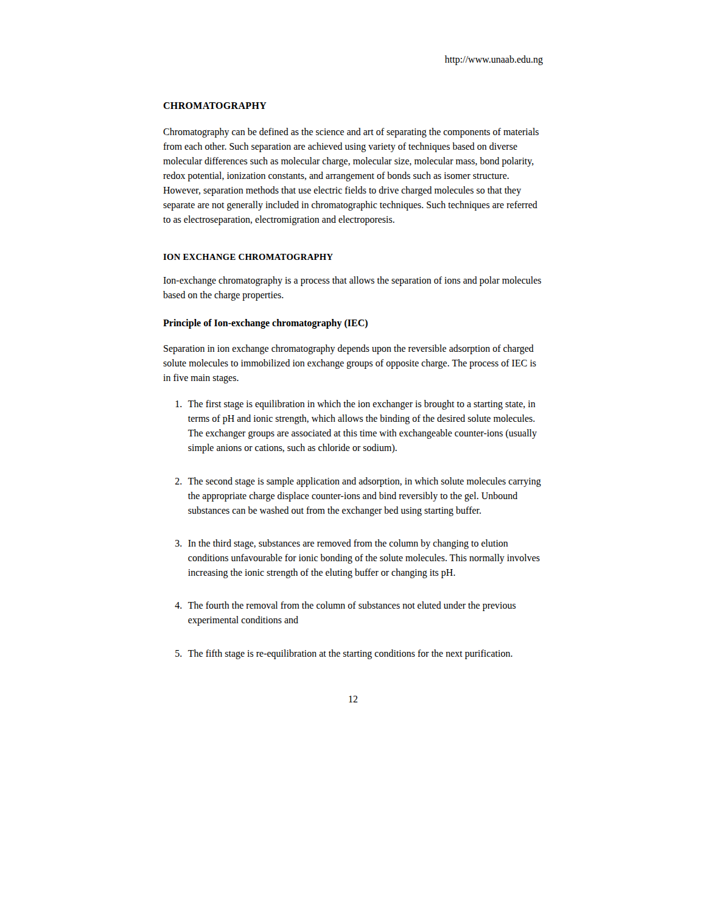http://www.unaab.edu.ng
CHROMATOGRAPHY
Chromatography can be defined as the science and art of separating the components of materials from each other. Such separation are achieved using variety of techniques based on diverse molecular differences such as molecular charge, molecular size, molecular mass, bond polarity, redox potential, ionization constants, and arrangement of bonds such as isomer structure. However, separation methods that use electric fields to drive charged molecules so that they separate are not generally included in chromatographic techniques. Such techniques are referred to as electroseparation, electromigration and electroporesis.
ION EXCHANGE CHROMATOGRAPHY
Ion-exchange chromatography is a process that allows the separation of ions and polar molecules based on the charge properties.
Principle of Ion-exchange chromatography (IEC)
Separation in ion exchange chromatography depends upon the reversible adsorption of charged solute molecules to immobilized ion exchange groups of opposite charge. The process of IEC is in five main stages.
The first stage is equilibration in which the ion exchanger is brought to a starting state, in terms of pH and ionic strength, which allows the binding of the desired solute molecules. The exchanger groups are associated at this time with exchangeable counter-ions (usually simple anions or cations, such as chloride or sodium).
The second stage is sample application and adsorption, in which solute molecules carrying the appropriate charge displace counter-ions and bind reversibly to the gel. Unbound substances can be washed out from the exchanger bed using starting buffer.
In the third stage, substances are removed from the column by changing to elution conditions unfavourable for ionic bonding of the solute molecules. This normally involves increasing the ionic strength of the eluting buffer or changing its pH.
The fourth the removal from the column of substances not eluted under the previous experimental conditions and
The fifth stage is re-equilibration at the starting conditions for the next purification.
12